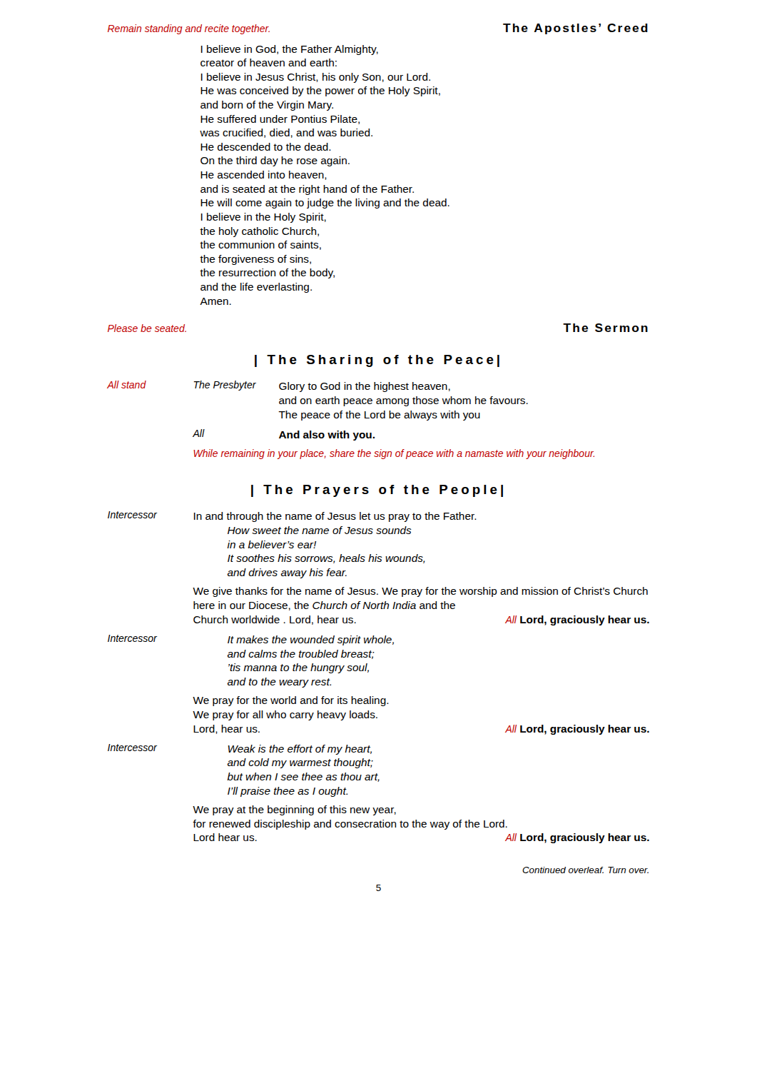Remain standing and recite together.
The Apostles’ Creed
I believe in God, the Father Almighty,
creator of heaven and earth:
I believe in Jesus Christ, his only Son, our Lord.
He was conceived by the power of the Holy Spirit,
and born of the Virgin Mary.
He suffered under Pontius Pilate,
was crucified, died, and was buried.
He descended to the dead.
On the third day he rose again.
He ascended into heaven,
and is seated at the right hand of the Father.
He will come again to judge the living and the dead.
I believe in the Holy Spirit,
the holy catholic Church,
the communion of saints,
the forgiveness of sins,
the resurrection of the body,
and the life everlasting.
Amen.
Please be seated.
The Sermon
| The Sharing of the Peace|
| All stand | The Presbyter | Glory to God in the highest heaven, and on earth peace among those whom he favours. The peace of the Lord be always with you |
| | All | And also with you. |
| | While remaining in your place, share the sign of peace with a namaste with your neighbour. |
| The Prayers of the People|
| Intercessor | In and through the name of Jesus let us pray to the Father. How sweet the name of Jesus sounds in a believer’s ear! It soothes his sorrows, heals his wounds, and drives away his fear. We give thanks for the name of Jesus. We pray for the worship and mission of Christ’s Church here in our Diocese, the Church of North India and the Church worldwide . Lord, hear us. All Lord, graciously hear us. |
| Intercessor | It makes the wounded spirit whole, and calms the troubled breast; ’tis manna to the hungry soul, and to the weary rest. We pray for the world and for its healing. We pray for all who carry heavy loads. Lord, hear us. All Lord, graciously hear us. |
| Intercessor | Weak is the effort of my heart, and cold my warmest thought; but when I see thee as thou art, I’ll praise thee as I ought. We pray at the beginning of this new year, for renewed discipleship and consecration to the way of the Lord. Lord hear us. All Lord, graciously hear us. |
Continued overleaf. Turn over.
5